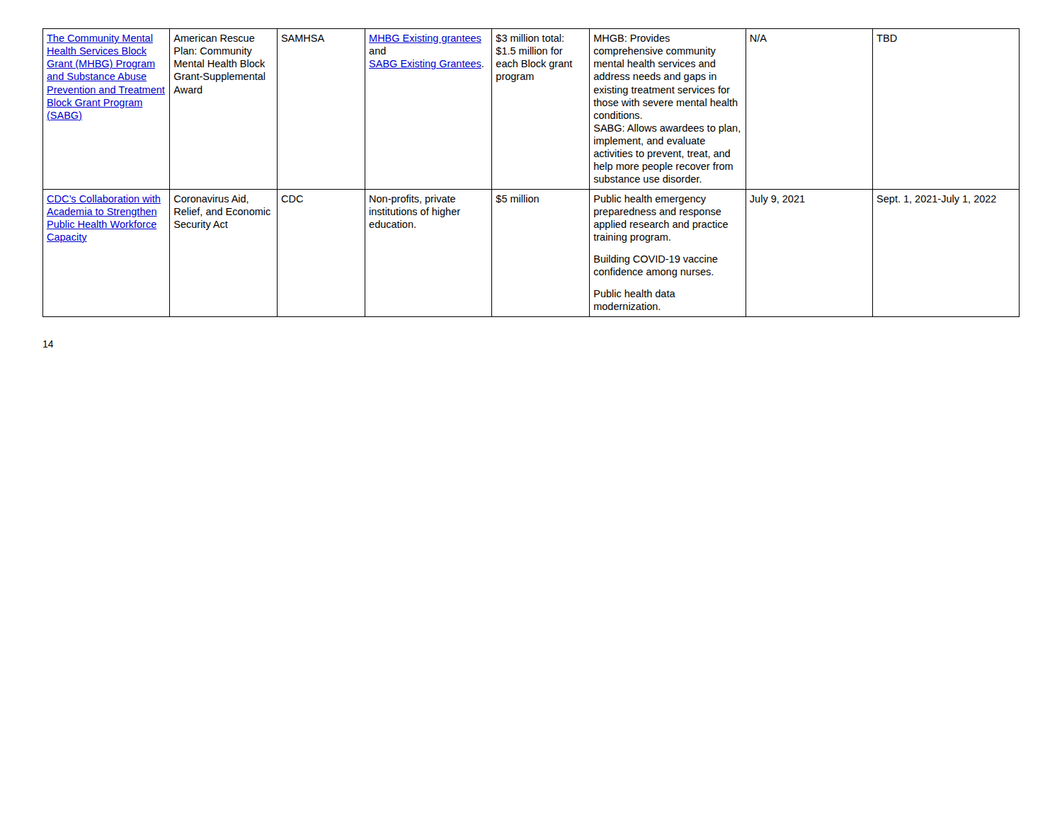| The Community Mental Health Services Block Grant (MHBG) Program and Substance Abuse Prevention and Treatment Block Grant Program (SABG) | American Rescue Plan: Community Mental Health Block Grant-Supplemental Award | SAMHSA | MHBG Existing grantees and SABG Existing Grantees . | $3 million total: $1.5 million for each Block grant program | MHGB: Provides comprehensive community mental health services and address needs and gaps in existing treatment services for those with severe mental health conditions. SABG: Allows awardees to plan, implement, and evaluate activities to prevent, treat, and help more people recover from substance use disorder. | N/A | TBD |
| CDC’s Collaboration with Academia to Strengthen Public Health Workforce Capacity | Coronavirus Aid, Relief, and Economic Security Act | CDC | Non-profits, private institutions of higher education. | $5 million | Public health emergency preparedness and response applied research and practice training program. Building COVID-19 vaccine confidence among nurses. Public health data modernization. | July 9, 2021 | Sept. 1, 2021-July 1, 2022 |
14